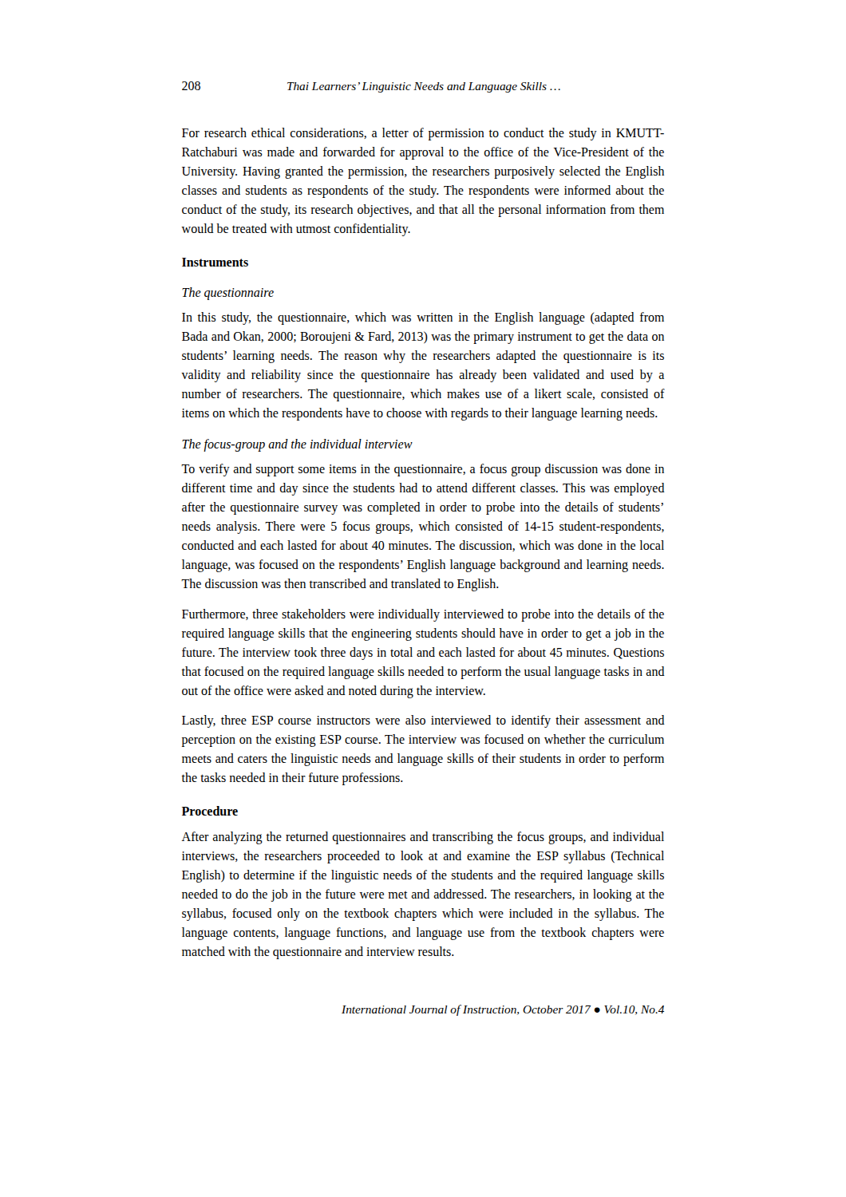208
Thai Learners’ Linguistic Needs and Language Skills …
For research ethical considerations, a letter of permission to conduct the study in KMUTT-Ratchaburi was made and forwarded for approval to the office of the Vice-President of the University. Having granted the permission, the researchers purposively selected the English classes and students as respondents of the study. The respondents were informed about the conduct of the study, its research objectives, and that all the personal information from them would be treated with utmost confidentiality.
Instruments
The questionnaire
In this study, the questionnaire, which was written in the English language (adapted from Bada and Okan, 2000; Boroujeni & Fard, 2013) was the primary instrument to get the data on students’ learning needs. The reason why the researchers adapted the questionnaire is its validity and reliability since the questionnaire has already been validated and used by a number of researchers. The questionnaire, which makes use of a likert scale, consisted of items on which the respondents have to choose with regards to their language learning needs.
The focus-group and the individual interview
To verify and support some items in the questionnaire, a focus group discussion was done in different time and day since the students had to attend different classes. This was employed after the questionnaire survey was completed in order to probe into the details of students’ needs analysis. There were 5 focus groups, which consisted of 14-15 student-respondents, conducted and each lasted for about 40 minutes. The discussion, which was done in the local language, was focused on the respondents’ English language background and learning needs. The discussion was then transcribed and translated to English.
Furthermore, three stakeholders were individually interviewed to probe into the details of the required language skills that the engineering students should have in order to get a job in the future. The interview took three days in total and each lasted for about 45 minutes. Questions that focused on the required language skills needed to perform the usual language tasks in and out of the office were asked and noted during the interview.
Lastly, three ESP course instructors were also interviewed to identify their assessment and perception on the existing ESP course. The interview was focused on whether the curriculum meets and caters the linguistic needs and language skills of their students in order to perform the tasks needed in their future professions.
Procedure
After analyzing the returned questionnaires and transcribing the focus groups, and individual interviews, the researchers proceeded to look at and examine the ESP syllabus (Technical English) to determine if the linguistic needs of the students and the required language skills needed to do the job in the future were met and addressed. The researchers, in looking at the syllabus, focused only on the textbook chapters which were included in the syllabus. The language contents, language functions, and language use from the textbook chapters were matched with the questionnaire and interview results.
International Journal of Instruction, October 2017 ● Vol.10, No.4